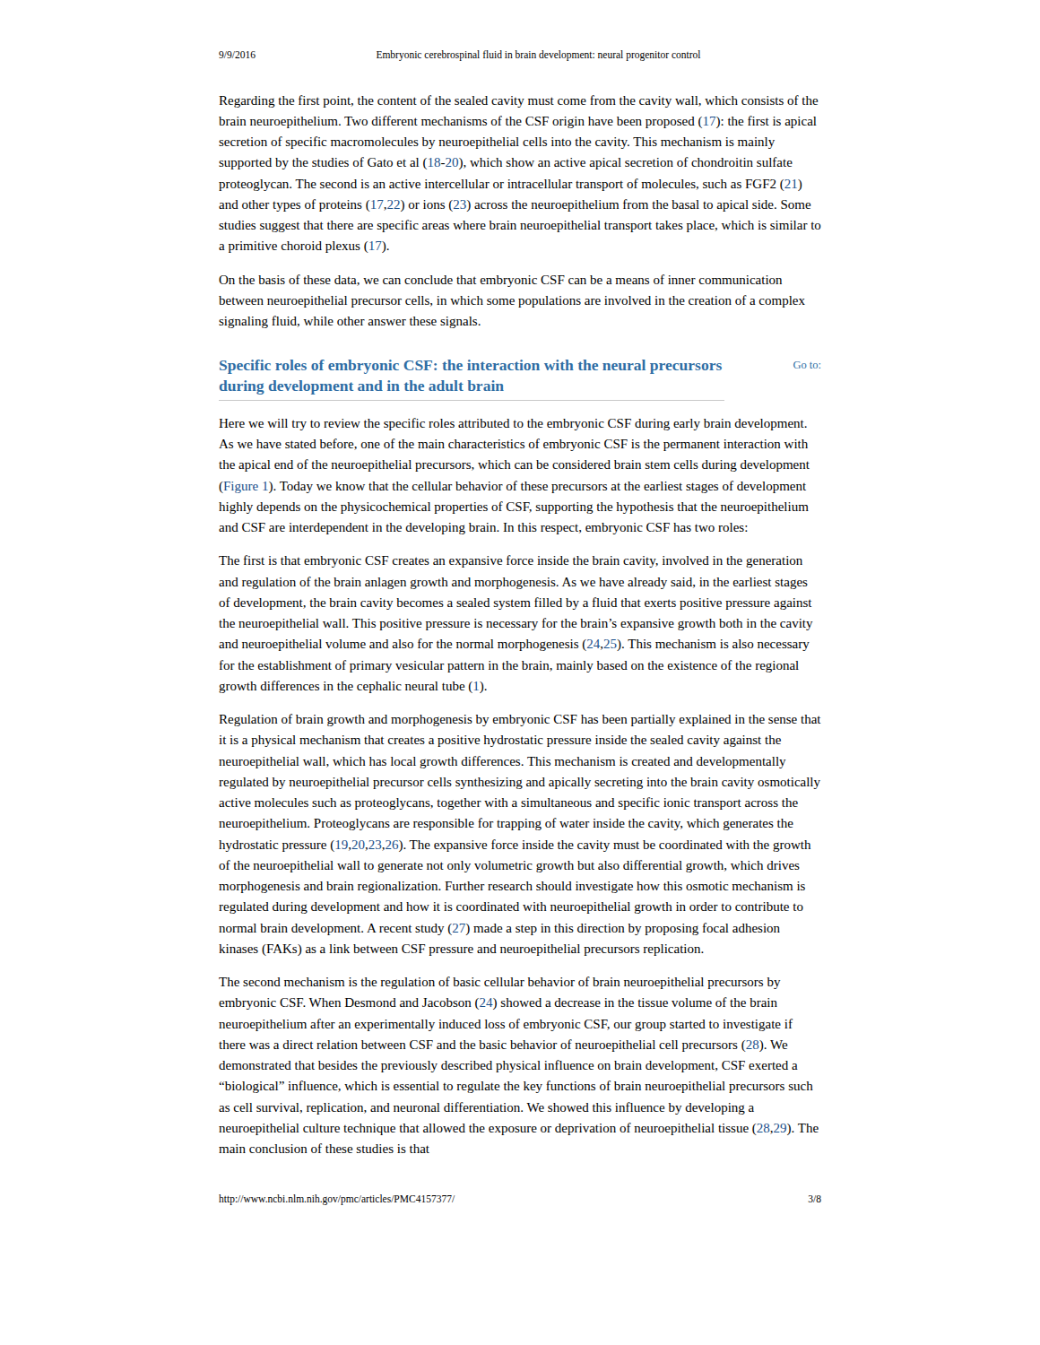9/9/2016 Embryonic cerebrospinal fluid in brain development: neural progenitor control
Regarding the first point, the content of the sealed cavity must come from the cavity wall, which consists of the brain neuroepithelium. Two different mechanisms of the CSF origin have been proposed (17): the first is apical secretion of specific macromolecules by neuroepithelial cells into the cavity. This mechanism is mainly supported by the studies of Gato et al (18-20), which show an active apical secretion of chondroitin sulfate proteoglycan. The second is an active intercellular or intracellular transport of molecules, such as FGF2 (21) and other types of proteins (17,22) or ions (23) across the neuroepithelium from the basal to apical side. Some studies suggest that there are specific areas where brain neuroepithelial transport takes place, which is similar to a primitive choroid plexus (17).
On the basis of these data, we can conclude that embryonic CSF can be a means of inner communication between neuroepithelial precursor cells, in which some populations are involved in the creation of a complex signaling fluid, while other answer these signals.
Go to:
Specific roles of embryonic CSF: the interaction with the neural precursors during development and in the adult brain
Here we will try to review the specific roles attributed to the embryonic CSF during early brain development. As we have stated before, one of the main characteristics of embryonic CSF is the permanent interaction with the apical end of the neuroepithelial precursors, which can be considered brain stem cells during development (Figure 1). Today we know that the cellular behavior of these precursors at the earliest stages of development highly depends on the physicochemical properties of CSF, supporting the hypothesis that the neuroepithelium and CSF are interdependent in the developing brain. In this respect, embryonic CSF has two roles:
The first is that embryonic CSF creates an expansive force inside the brain cavity, involved in the generation and regulation of the brain anlagen growth and morphogenesis. As we have already said, in the earliest stages of development, the brain cavity becomes a sealed system filled by a fluid that exerts positive pressure against the neuroepithelial wall. This positive pressure is necessary for the brain’s expansive growth both in the cavity and neuroepithelial volume and also for the normal morphogenesis (24,25). This mechanism is also necessary for the establishment of primary vesicular pattern in the brain, mainly based on the existence of the regional growth differences in the cephalic neural tube (1).
Regulation of brain growth and morphogenesis by embryonic CSF has been partially explained in the sense that it is a physical mechanism that creates a positive hydrostatic pressure inside the sealed cavity against the neuroepithelial wall, which has local growth differences. This mechanism is created and developmentally regulated by neuroepithelial precursor cells synthesizing and apically secreting into the brain cavity osmotically active molecules such as proteoglycans, together with a simultaneous and specific ionic transport across the neuroepithelium. Proteoglycans are responsible for trapping of water inside the cavity, which generates the hydrostatic pressure (19,20,23,26). The expansive force inside the cavity must be coordinated with the growth of the neuroepithelial wall to generate not only volumetric growth but also differential growth, which drives morphogenesis and brain regionalization. Further research should investigate how this osmotic mechanism is regulated during development and how it is coordinated with neuroepithelial growth in order to contribute to normal brain development. A recent study (27) made a step in this direction by proposing focal adhesion kinases (FAKs) as a link between CSF pressure and neuroepithelial precursors replication.
The second mechanism is the regulation of basic cellular behavior of brain neuroepithelial precursors by embryonic CSF. When Desmond and Jacobson (24) showed a decrease in the tissue volume of the brain neuroepithelium after an experimentally induced loss of embryonic CSF, our group started to investigate if there was a direct relation between CSF and the basic behavior of neuroepithelial cell precursors (28). We demonstrated that besides the previously described physical influence on brain development, CSF exerted a “biological” influence, which is essential to regulate the key functions of brain neuroepithelial precursors such as cell survival, replication, and neuronal differentiation. We showed this influence by developing a neuroepithelial culture technique that allowed the exposure or deprivation of neuroepithelial tissue (28,29). The main conclusion of these studies is that
http://www.ncbi.nlm.nih.gov/pmc/articles/PMC4157377/ 3/8